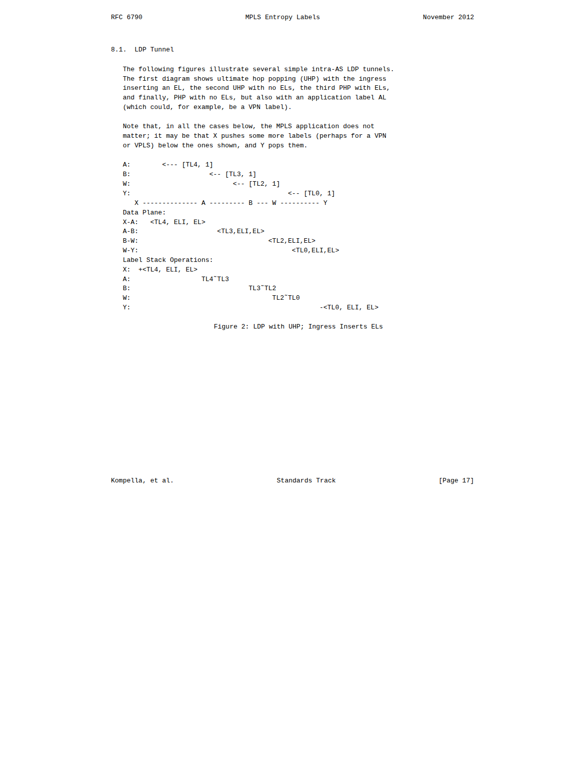RFC 6790 MPLS Entropy Labels November 2012
8.1. LDP Tunnel
The following figures illustrate several simple intra-AS LDP tunnels.
The first diagram shows ultimate hop popping (UHP) with the ingress
inserting an EL, the second UHP with no ELs, the third PHP with ELs,
and finally, PHP with no ELs, but also with an application label AL
(which could, for example, be a VPN label).
Note that, in all the cases below, the MPLS application does not
matter; it may be that X pushes some more labels (perhaps for a VPN
or VPLS) below the ones shown, and Y pops them.
A:        <--- [TL4, 1]
B:                    <-- [TL3, 1]
W:                          <-- [TL2, 1]
Y:                                        <-- [TL0, 1]
   X -------------- A --------- B --- W ---------- Y
Data Plane:
X-A:   <TL4, ELI, EL>
A-B:                    <TL3,ELI,EL>
B-W:                                 <TL2,ELI,EL>
W-Y:                                       <TL0,ELI,EL>
Label Stack Operations:
X:  +<TL4, ELI, EL>
A:                  TL4˜TL3
B:                              TL3˜TL2
W:                                    TL2˜TL0
Y:                                                -<TL0, ELI, EL>
Figure 2: LDP with UHP; Ingress Inserts ELs
Kompella, et al. Standards Track [Page 17]